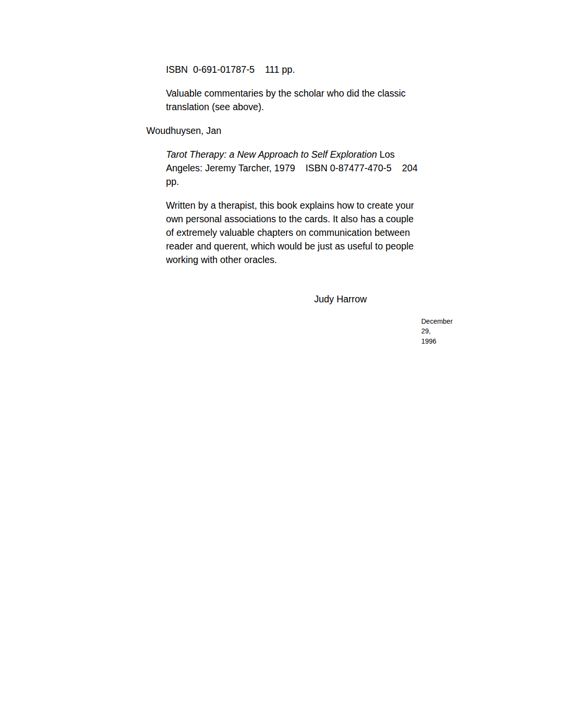ISBN 0-691-01787-5 111 pp.
Valuable commentaries by the scholar who did the classic translation (see above).
Woudhuysen, Jan
Tarot Therapy: a New Approach to Self Exploration Los Angeles: Jeremy Tarcher, 1979 ISBN 0-87477-470-5 204 pp.
Written by a therapist, this book explains how to create your own personal associations to the cards. It also has a couple of extremely valuable chapters on communication between reader and querent, which would be just as useful to people working with other oracles.
Judy Harrow
December 29, 1996